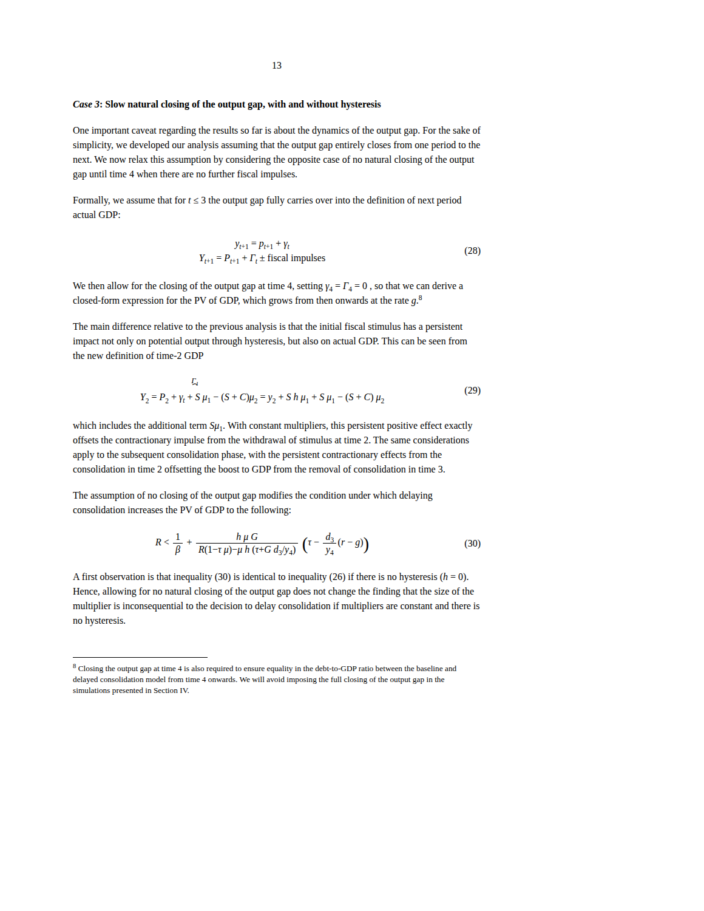13
Case 3: Slow natural closing of the output gap, with and without hysteresis
One important caveat regarding the results so far is about the dynamics of the output gap. For the sake of simplicity, we developed our analysis assuming that the output gap entirely closes from one period to the next. We now relax this assumption by considering the opposite case of no natural closing of the output gap until time 4 when there are no further fiscal impulses.
Formally, we assume that for t ≤ 3 the output gap fully carries over into the definition of next period actual GDP:
yt+1 = pt+1 + γt
Yt+1 = Pt+1 + Γt ± fiscal impulses
(28)
We then allow for the closing of the output gap at time 4, setting γ4 = Γ4 = 0 , so that we can derive a closed-form expression for the PV of GDP, which grows from then onwards at the rate g.8
The main difference relative to the previous analysis is that the initial fiscal stimulus has a persistent impact not only on potential output through hysteresis, but also on actual GDP. This can be seen from the new definition of time-2 GDP
Y2 = P2 + Γ1⏞γt + S μ1 − (S + C)μ2 = y2 + S h μ1 + S μ1 − (S + C) μ2
(29)
which includes the additional term Sμ1. With constant multipliers, this persistent positive effect exactly offsets the contractionary impulse from the withdrawal of stimulus at time 2. The same considerations apply to the subsequent consolidation phase, with the persistent contractionary effects from the consolidation in time 2 offsetting the boost to GDP from the removal of consolidation in time 3.
The assumption of no closing of the output gap modifies the condition under which delaying consolidation increases the PV of GDP to the following:
R < 1 β + h μ G R(1−τ μ)−μ h (τ+G d3/y4) (τ − d3 y4(r − g))
(30)
A first observation is that inequality (30) is identical to inequality (26) if there is no hysteresis (h = 0). Hence, allowing for no natural closing of the output gap does not change the finding that the size of the multiplier is inconsequential to the decision to delay consolidation if multipliers are constant and there is no hysteresis.
8 Closing the output gap at time 4 is also required to ensure equality in the debt-to-GDP ratio between the baseline and delayed consolidation model from time 4 onwards. We will avoid imposing the full closing of the output gap in the simulations presented in Section IV.